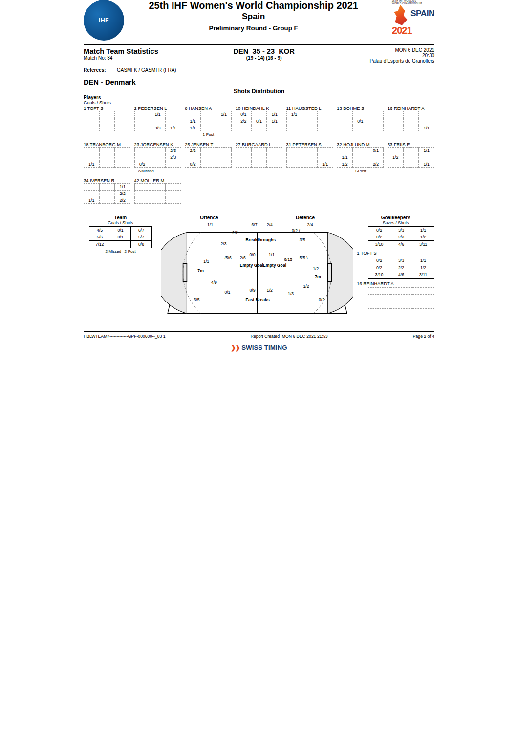IHF
25th IHF Women's World Championship 2021
Spain
Preliminary Round - Group F
25TH IHF WOMEN'S
WORLD CHAMPIONSHIP
SPAIN
2021
Match Team Statistics
Match No: 34
DEN 35 - 23 KOR
(19 - 14) (16 - 9)
MON 6 DEC 2021
20:30
Palau d'Esports de Granollers
Referees: GASMI K / GASMI R (FRA)
DEN - Denmark
Shots Distribution
Players
Goals / Shots
1 TOFT S
2 PEDERSEN L
| | 1/1 | |
| | 3/3 | 1/1 |
8 HANSEN A
| | | 1/1 |
| 1/1 | | |
| 1/1 | | |
1-Post
10 HEINDAHL K
| 0/1 | | 1/1 |
| 2/2 | 0/1 | 1/1 |
11 HAUGSTED L
| 1/1 | | |
13 BOHME S
| | 0/1 | |
16 REINHARDT A
| | | 1/1 |
18 TRANBORG M
| 1/1 | | |
23 JORGENSEN K
| | | 2/3 |
| | | 2/3 |
| 0/2 | | |
2-Missed
25 JENSEN T
| 2/2 | | |
| 0/2 | | |
27 BURGAARD L
31 PETERSEN S
| | | 1/1 |
32 HOJLUND M
| | | 0/1 |
| 1/1 | | |
| 1/2 | | 2/2 |
1-Post
33 FRIIS E
| | | 1/1 |
| 1/2 | | |
| | | 1/1 |
34 IVERSEN R
| | | 1/1 |
| | | 2/2 |
| 1/1 | | 2/2 |
42 MOLLER M
Team
Goals / Shots
| 4/5 | 0/1 | 6/7 |
| 5/6 | 0/1 | 5/7 |
| 7/12 | | 8/8 |
2-Missed 2-Post
Offence
Defence
1/1 2/2 2/3 6/7 Breakthroughs 0/0 Empty Goal /5/6 2/6 1/1 7m 4/9 0/1 3/5 8/9 Fast Breaks 2/4 0/2 / 2/4 3/5 1/1 Empty Goal 6/15 5/5 \ 1/2 7m 1/2 1/3 0/2 1/2
Goalkeepers
Saves / Shots
| 0/2 | 3/3 | 1/1 |
| 0/2 | 2/3 | 1/2 |
| 3/10 | 4/6 | 3/11 |
1 TOFT S
| 0/2 | 3/3 | 1/1 |
| 0/2 | 2/2 | 1/2 |
| 3/10 | 4/6 | 3/11 |
16 REINHARDT A
HBLWTEAM7-------------GPF-000600--_83 1
Report Created MON 6 DEC 2021 21:53
Page 2 of 4
❯❯SWISS TIMING